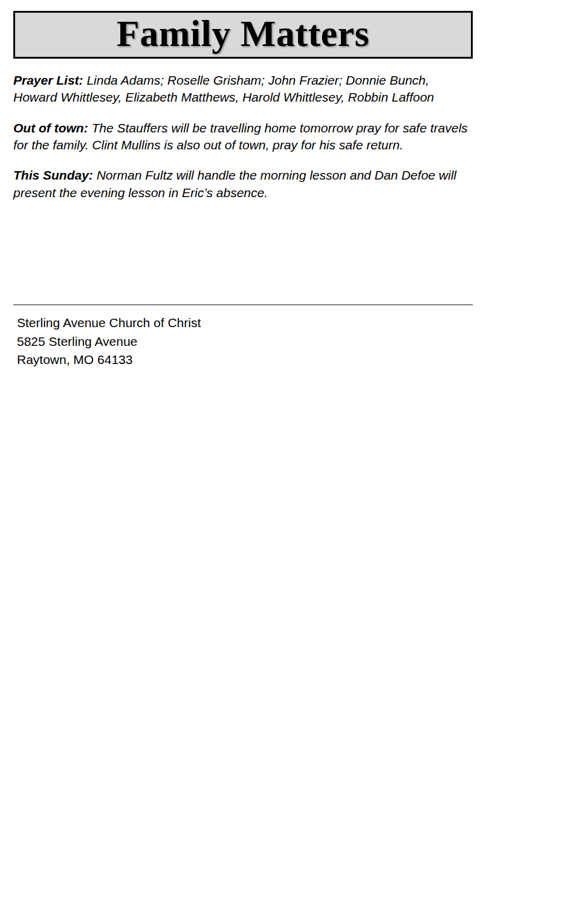Family Matters
Prayer List: Linda Adams; Roselle Grisham; John Frazier; Donnie Bunch, Howard Whittlesey, Elizabeth Matthews, Harold Whittlesey, Robbin Laffoon
Out of town: The Stauffers will be travelling home tomorrow pray for safe travels for the family. Clint Mullins is also out of town, pray for his safe return.
This Sunday: Norman Fultz will handle the morning lesson and Dan Defoe will present the evening lesson in Eric’s absence.
Sterling Avenue Church of Christ
5825 Sterling Avenue
Raytown, MO 64133